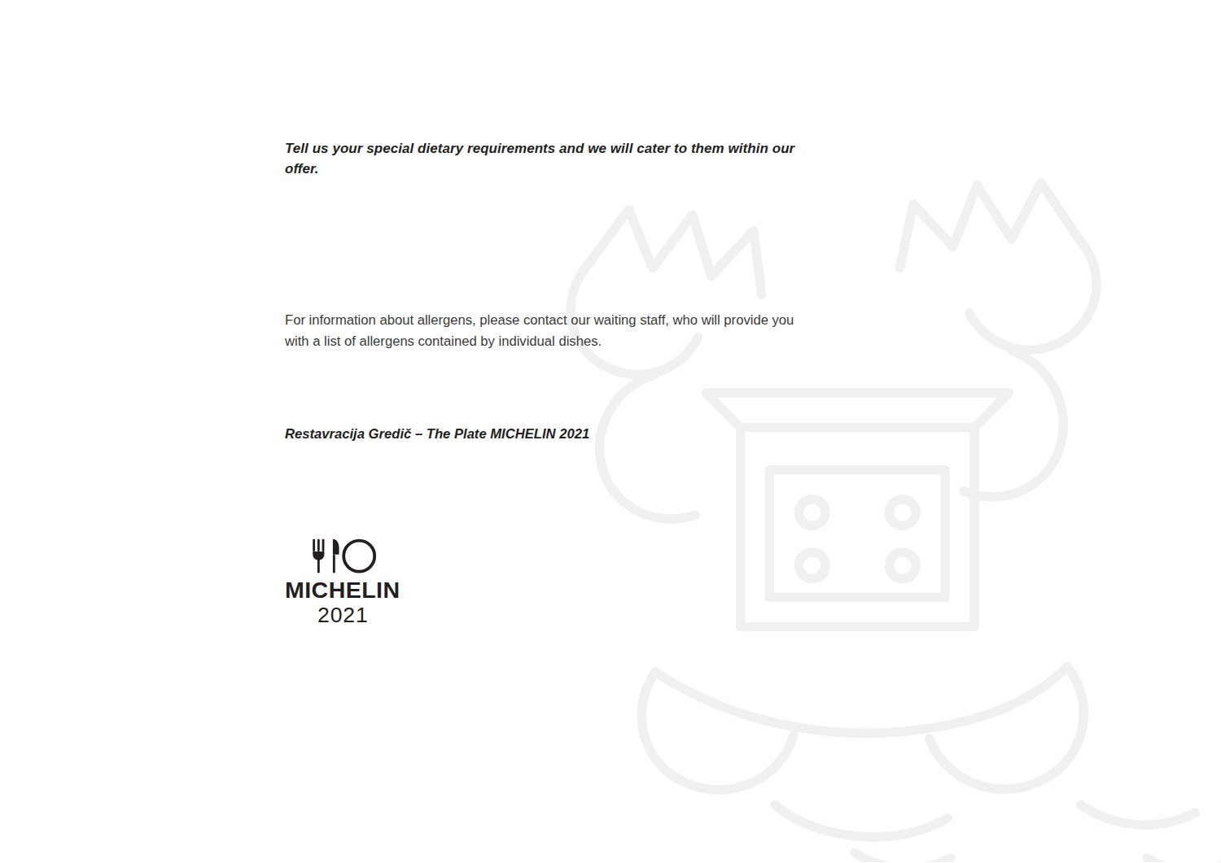Tell us your special dietary requirements and we will cater to them within our offer.
For information about allergens, please contact our waiting staff, who will provide you with a list of allergens contained by individual dishes.
Restavracija Gredič – The Plate MICHELIN 2021
MICHELIN 2021